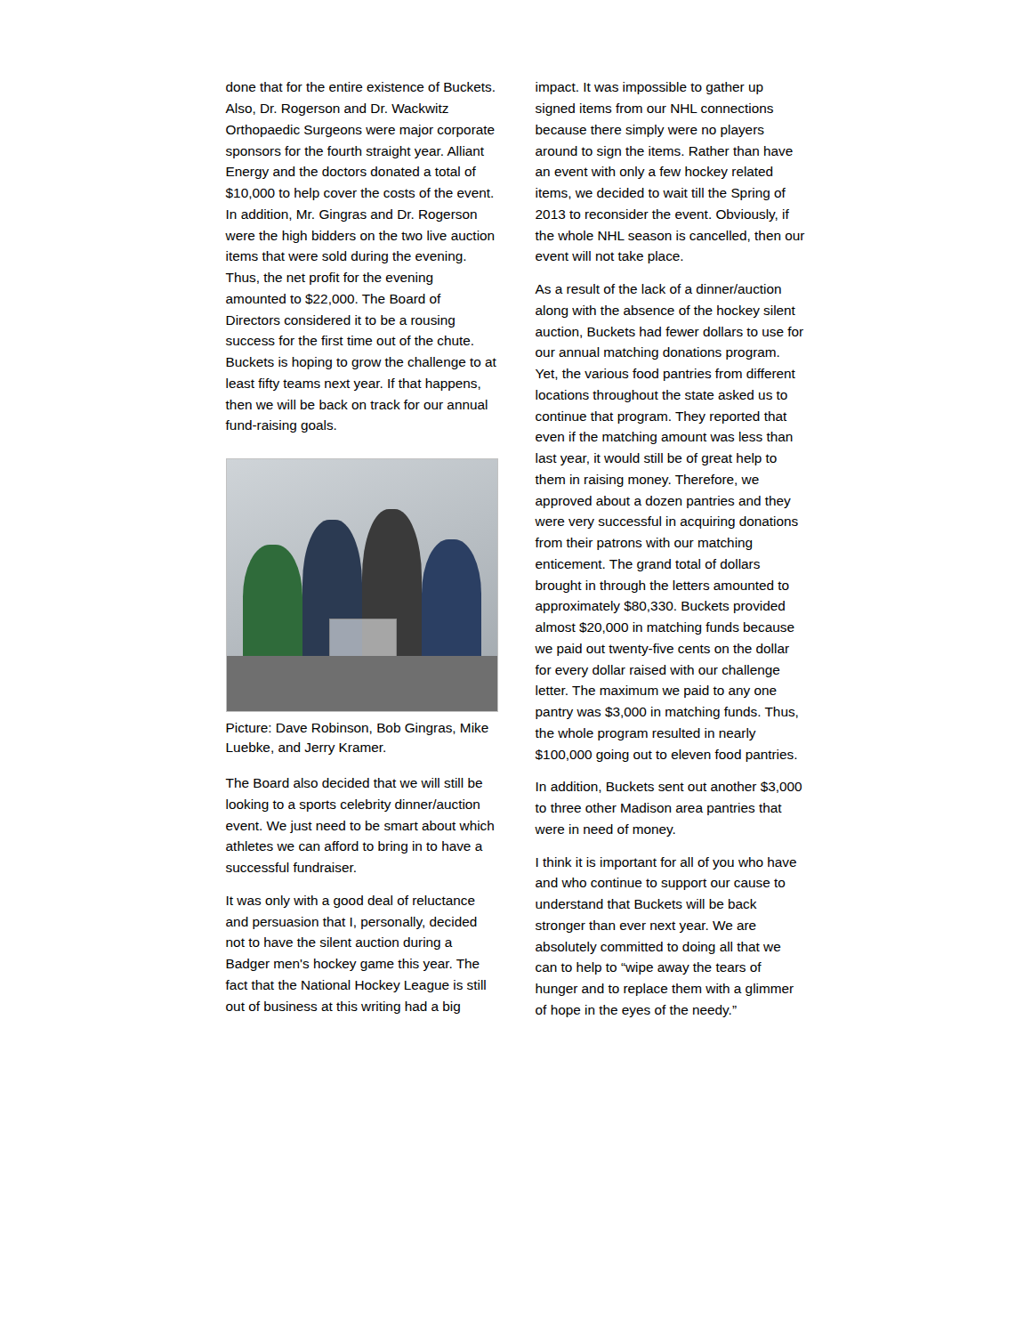done that for the entire existence of Buckets. Also, Dr. Rogerson and Dr. Wackwitz Orthopaedic Surgeons were major corporate sponsors for the fourth straight year. Alliant Energy and the doctors donated a total of $10,000 to help cover the costs of the event. In addition, Mr. Gingras and Dr. Rogerson were the high bidders on the two live auction items that were sold during the evening. Thus, the net profit for the evening amounted to $22,000. The Board of Directors considered it to be a rousing success for the first time out of the chute. Buckets is hoping to grow the challenge to at least fifty teams next year. If that happens, then we will be back on track for our annual fund-raising goals.
Picture: Dave Robinson, Bob Gingras, Mike Luebke, and Jerry Kramer.
The Board also decided that we will still be looking to a sports celebrity dinner/auction event. We just need to be smart about which athletes we can afford to bring in to have a successful fundraiser.
It was only with a good deal of reluctance and persuasion that I, personally, decided not to have the silent auction during a Badger men's hockey game this year. The fact that the National Hockey League is still out of business at this writing had a big impact. It was impossible to gather up signed items from our NHL connections because there simply were no players around to sign the items. Rather than have an event with only a few hockey related items, we decided to wait till the Spring of 2013 to reconsider the event. Obviously, if the whole NHL season is cancelled, then our event will not take place.
As a result of the lack of a dinner/auction along with the absence of the hockey silent auction, Buckets had fewer dollars to use for our annual matching donations program. Yet, the various food pantries from different locations throughout the state asked us to continue that program. They reported that even if the matching amount was less than last year, it would still be of great help to them in raising money. Therefore, we approved about a dozen pantries and they were very successful in acquiring donations from their patrons with our matching enticement. The grand total of dollars brought in through the letters amounted to approximately $80,330. Buckets provided almost $20,000 in matching funds because we paid out twenty-five cents on the dollar for every dollar raised with our challenge letter. The maximum we paid to any one pantry was $3,000 in matching funds. Thus, the whole program resulted in nearly $100,000 going out to eleven food pantries.
In addition, Buckets sent out another $3,000 to three other Madison area pantries that were in need of money.
I think it is important for all of you who have and who continue to support our cause to understand that Buckets will be back stronger than ever next year. We are absolutely committed to doing all that we can to help to “wipe away the tears of hunger and to replace them with a glimmer of hope in the eyes of the needy.”